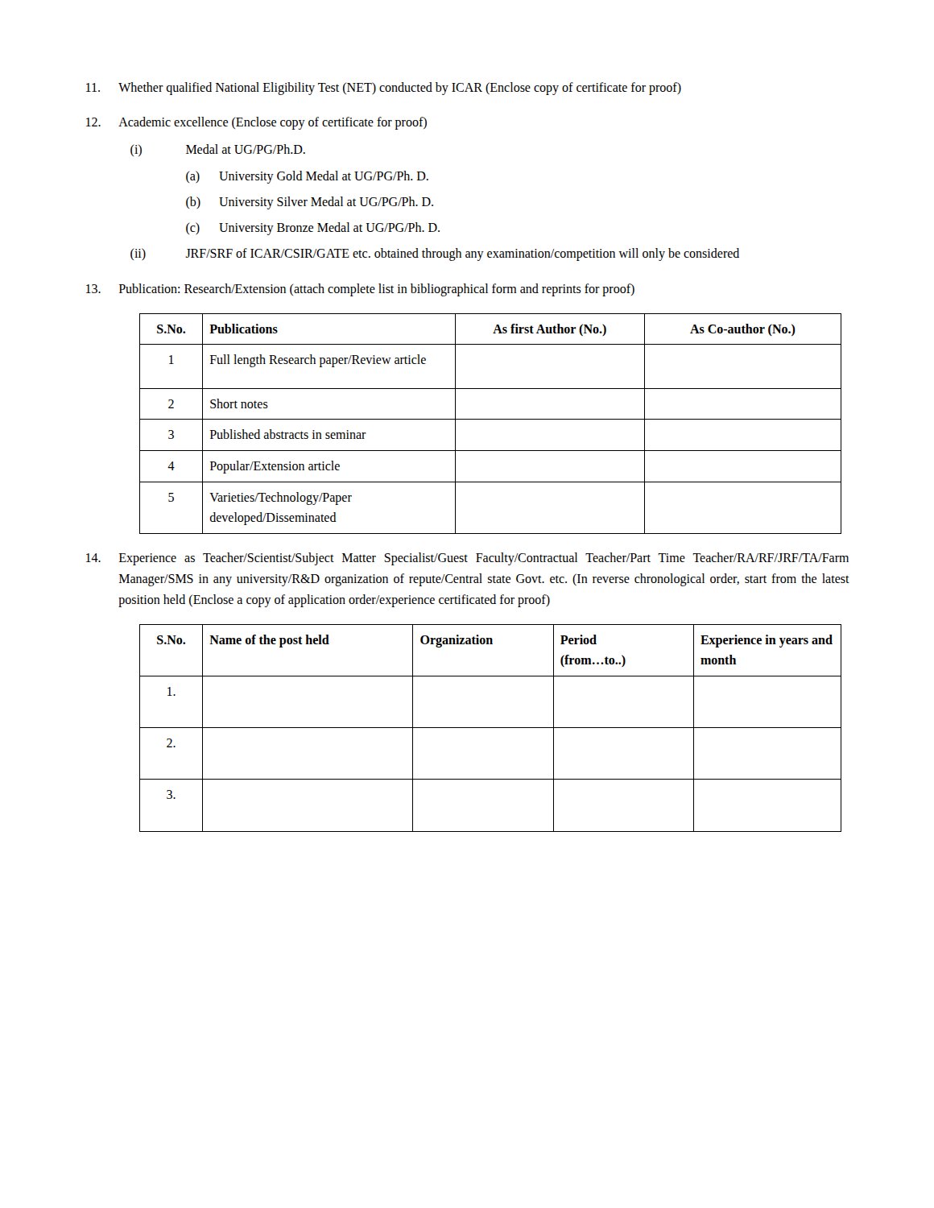11. Whether qualified National Eligibility Test (NET) conducted by ICAR (Enclose copy of certificate for proof)
12. Academic excellence (Enclose copy of certificate for proof)
(i) Medal at UG/PG/Ph.D.
(a) University Gold Medal at UG/PG/Ph. D.
(b) University Silver Medal at UG/PG/Ph. D.
(c) University Bronze Medal at UG/PG/Ph. D.
(ii) JRF/SRF of ICAR/CSIR/GATE etc. obtained through any examination/competition will only be considered
13. Publication: Research/Extension (attach complete list in bibliographical form and reprints for proof)
| S.No. | Publications | As first Author (No.) | As Co-author (No.) |
| --- | --- | --- | --- |
| 1 | Full length Research paper/Review article | | |
| 2 | Short notes | | |
| 3 | Published abstracts in seminar | | |
| 4 | Popular/Extension article | | |
| 5 | Varieties/Technology/Paper developed/Disseminated | | |
14. Experience as Teacher/Scientist/Subject Matter Specialist/Guest Faculty/Contractual Teacher/Part Time Teacher/RA/RF/JRF/TA/Farm Manager/SMS in any university/R&D organization of repute/Central state Govt. etc. (In reverse chronological order, start from the latest position held (Enclose a copy of application order/experience certificated for proof)
| S.No. | Name of the post held | Organization | Period (from…to..) | Experience in years and month |
| --- | --- | --- | --- | --- |
| 1. | | | | |
| 2. | | | | |
| 3. | | | | |